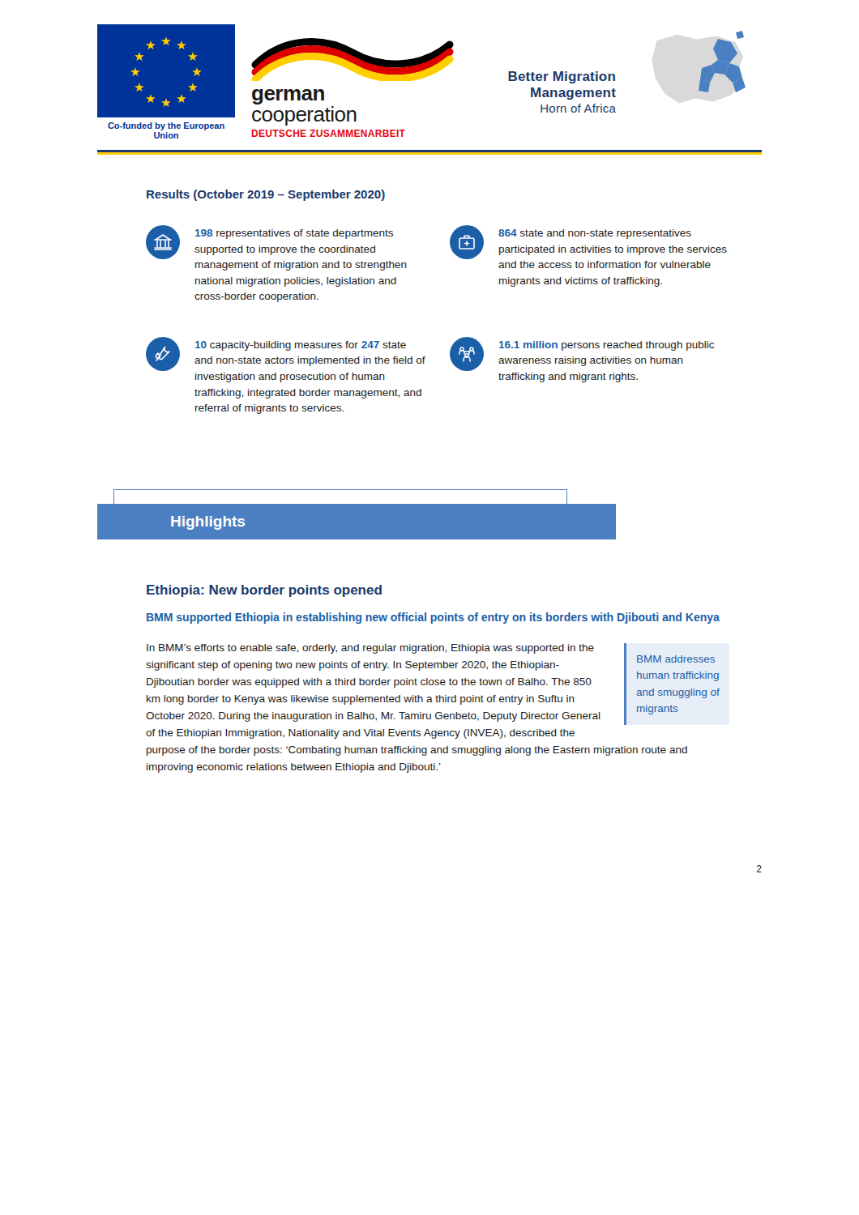★ ★ ★ ★ ★ ★ ★ ★ ★ ★ ★ ★
Co-funded by the European Union
german
cooperation
DEUTSCHE ZUSAMMENARBEIT
Better Migration Management
Horn of Africa
Results (October 2019 – September 2020)
198 representatives of state departments supported to improve the coordinated management of migration and to strengthen national migration policies, legislation and cross-border cooperation.
864 state and non-state representatives participated in activities to improve the services and the access to information for vulnerable migrants and victims of trafficking.
10 capacity-building measures for 247 state and non-state actors implemented in the field of investigation and prosecution of human trafficking, integrated border management, and referral of migrants to services.
16.1 million persons reached through public awareness raising activities on human trafficking and migrant rights.
Highlights
Ethiopia: New border points opened
BMM supported Ethiopia in establishing new official points of entry on its borders with Djibouti and Kenya
BMM addresses human trafficking and smuggling of migrants
In BMM’s efforts to enable safe, orderly, and regular migration, Ethiopia was supported in the significant step of opening two new points of entry. In September 2020, the Ethiopian-Djiboutian border was equipped with a third border point close to the town of Balho. The 850 km long border to Kenya was likewise supplemented with a third point of entry in Suftu in October 2020. During the inauguration in Balho, Mr. Tamiru Genbeto, Deputy Director General of the Ethiopian Immigration, Nationality and Vital Events Agency (INVEA), described the purpose of the border posts: ‘Combating human trafficking and smuggling along the Eastern migration route and improving economic relations between Ethiopia and Djibouti.’
2